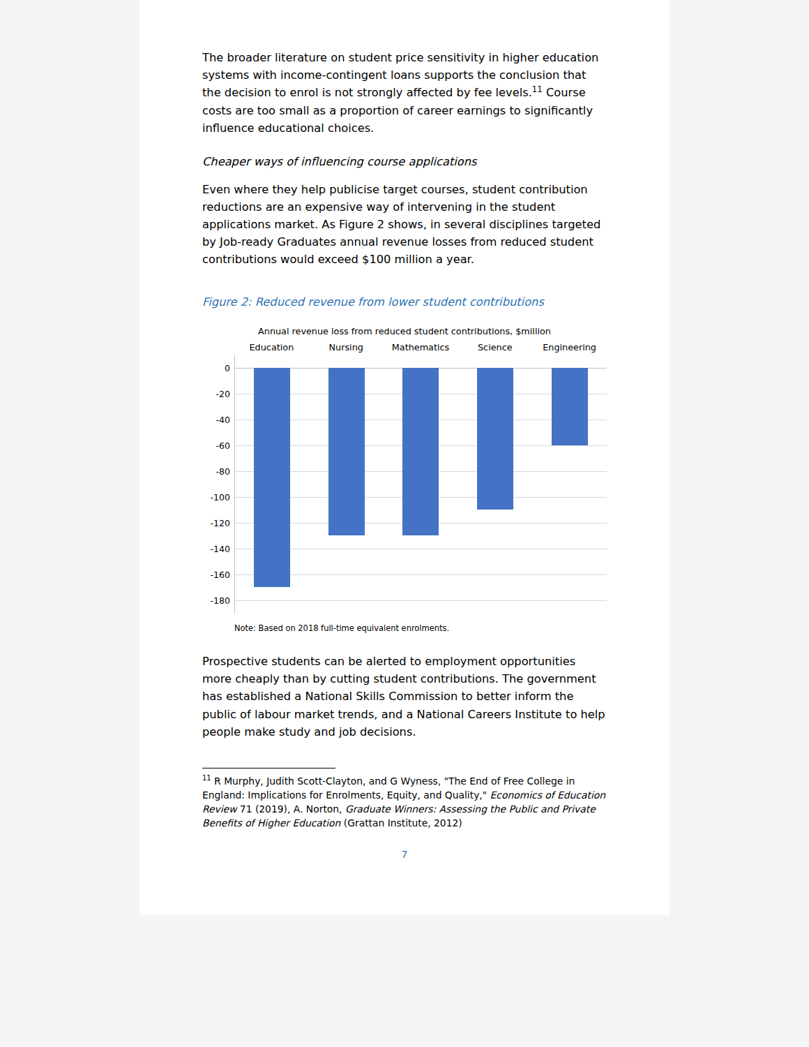The broader literature on student price sensitivity in higher education systems with income-contingent loans supports the conclusion that the decision to enrol is not strongly affected by fee levels.11 Course costs are too small as a proportion of career earnings to significantly influence educational choices.
Cheaper ways of influencing course applications
Even where they help publicise target courses, student contribution reductions are an expensive way of intervening in the student applications market. As Figure 2 shows, in several disciplines targeted by Job-ready Graduates annual revenue losses from reduced student contributions would exceed $100 million a year.
Figure 2: Reduced revenue from lower student contributions
Annual revenue loss from reduced student contributions, $million
Education Nursing Mathematics Science Engineering
| 0 -20 -40 -60 -80 -100 -120 -140 -160 -180 | |
Note: Based on 2018 full-time equivalent enrolments.
Prospective students can be alerted to employment opportunities more cheaply than by cutting student contributions. The government has established a National Skills Commission to better inform the public of labour market trends, and a National Careers Institute to help people make study and job decisions.
11 R Murphy, Judith Scott-Clayton, and G Wyness, "The End of Free College in England: Implications for Enrolments, Equity, and Quality," Economics of Education Review 71 (2019), A. Norton, Graduate Winners: Assessing the Public and Private Benefits of Higher Education (Grattan Institute, 2012)
7